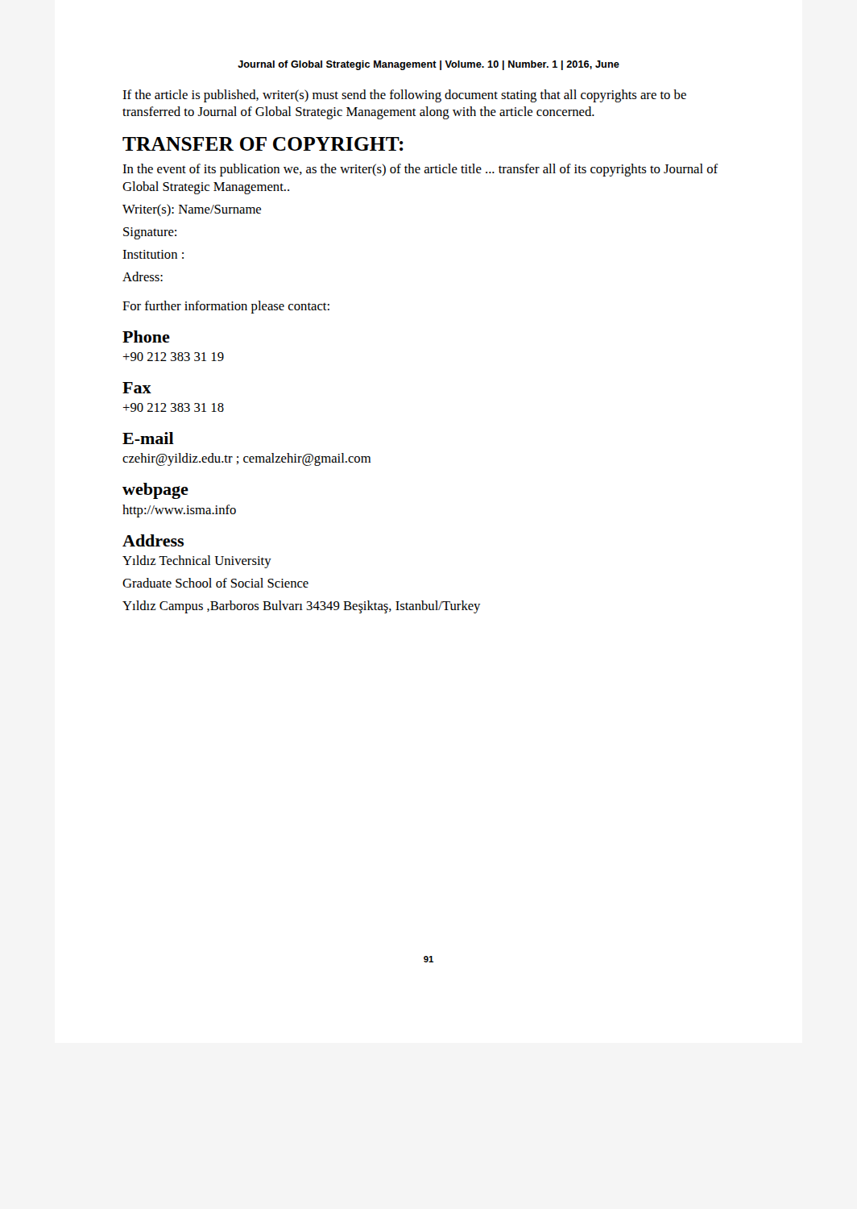Journal of Global Strategic Management | Volume. 10 | Number. 1 | 2016, June
If the article is published, writer(s) must send the following document stating that all copyrights are to be transferred to Journal of Global Strategic Management along with the article concerned.
TRANSFER OF COPYRIGHT:
In the event of its publication we, as the writer(s) of the article title ... transfer all of its copyrights to Journal of Global Strategic Management..
Writer(s): Name/Surname
Signature:
Institution :
Adress:
For further information please contact:
Phone
+90 212 383 31 19
Fax
+90 212 383 31 18
E-mail
czehir@yildiz.edu.tr ; cemalzehir@gmail.com
webpage
http://www.isma.info
Address
Yıldız Technical University
Graduate School of Social Science
Yıldız Campus ,Barboros Bulvarı 34349 Beşiktaş, Istanbul/Turkey
91